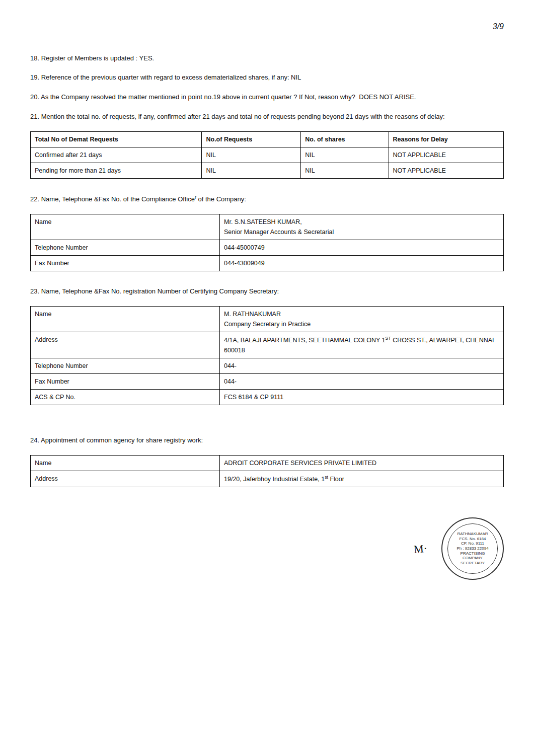3/9
18. Register of Members is updated : YES.
19. Reference of the previous quarter with regard to excess dematerialized shares, if any: NIL
20. As the Company resolved the matter mentioned in point no.19 above in current quarter ? If Not, reason why? DOES NOT ARISE.
21. Mention the total no. of requests, if any, confirmed after 21 days and total no of requests pending beyond 21 days with the reasons of delay:
| Total No of Demat Requests | No.of Requests | No. of shares | Reasons for Delay |
| --- | --- | --- | --- |
| Confirmed after 21 days | NIL | NIL | NOT APPLICABLE |
| Pending for more than 21 days | NIL | NIL | NOT APPLICABLE |
22. Name, Telephone &Fax No. of the Compliance Officer of the Company:
| Name | Mr. S.N.SATEESH KUMAR, Senior Manager Accounts & Secretarial |
| Telephone Number | 044-45000749 |
| Fax Number | 044-43009049 |
23. Name, Telephone &Fax No. registration Number of Certifying Company Secretary:
| Name | M. RATHNAKUMAR Company Secretary in Practice |
| Address | 4/1A, BALAJI APARTMENTS, SEETHAMMAL COLONY 1 ST CROSS ST., ALWARPET, CHENNAI 600018 |
| Telephone Number | 044- |
| Fax Number | 044- |
| ACS & CP No. | FCS 6184 & CP 9111 |
24. Appointment of common agency for share registry work:
| Name | ADROIT CORPORATE SERVICES PRIVATE LIMITED |
| Address | 19/20, Jaferbhoy Industrial Estate, 1 st Floor |
M·    
RATHNAKUMAR
FCS. No. 6184
CP. No. 9111
Ph : 92833 22094
PRACTISING COMPANY SECRETARY